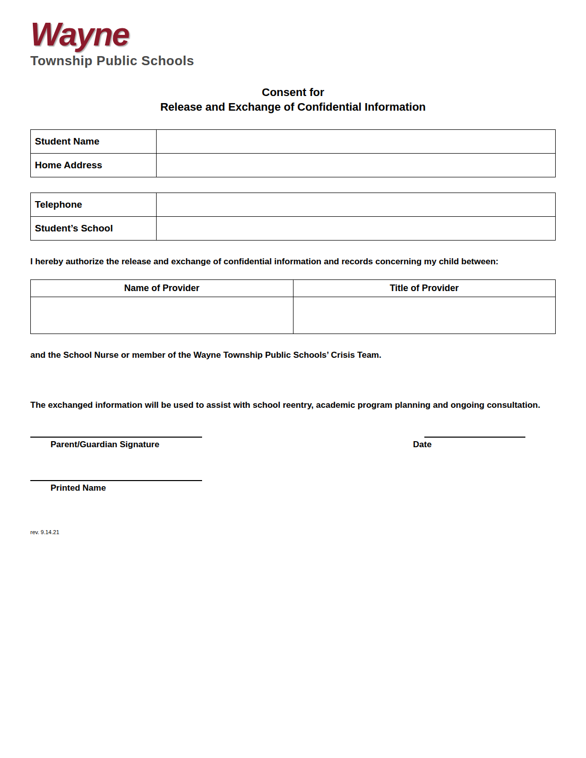Wayne
Township Public Schools
Consent for
Release and Exchange of Confidential Information
| Student Name | |
| Home Address | |
| Telephone | |
| Student’s School | |
I hereby authorize the release and exchange of confidential information and records concerning my child between:
| Name of Provider | Title of Provider |
| --- | --- |
and the School Nurse or member of the Wayne Township Public Schools’ Crisis Team.
The exchanged information will be used to assist with school reentry, academic program planning and ongoing consultation.
| Parent/Guardian Signature | Date |
| Printed Name | |
rev. 9.14.21